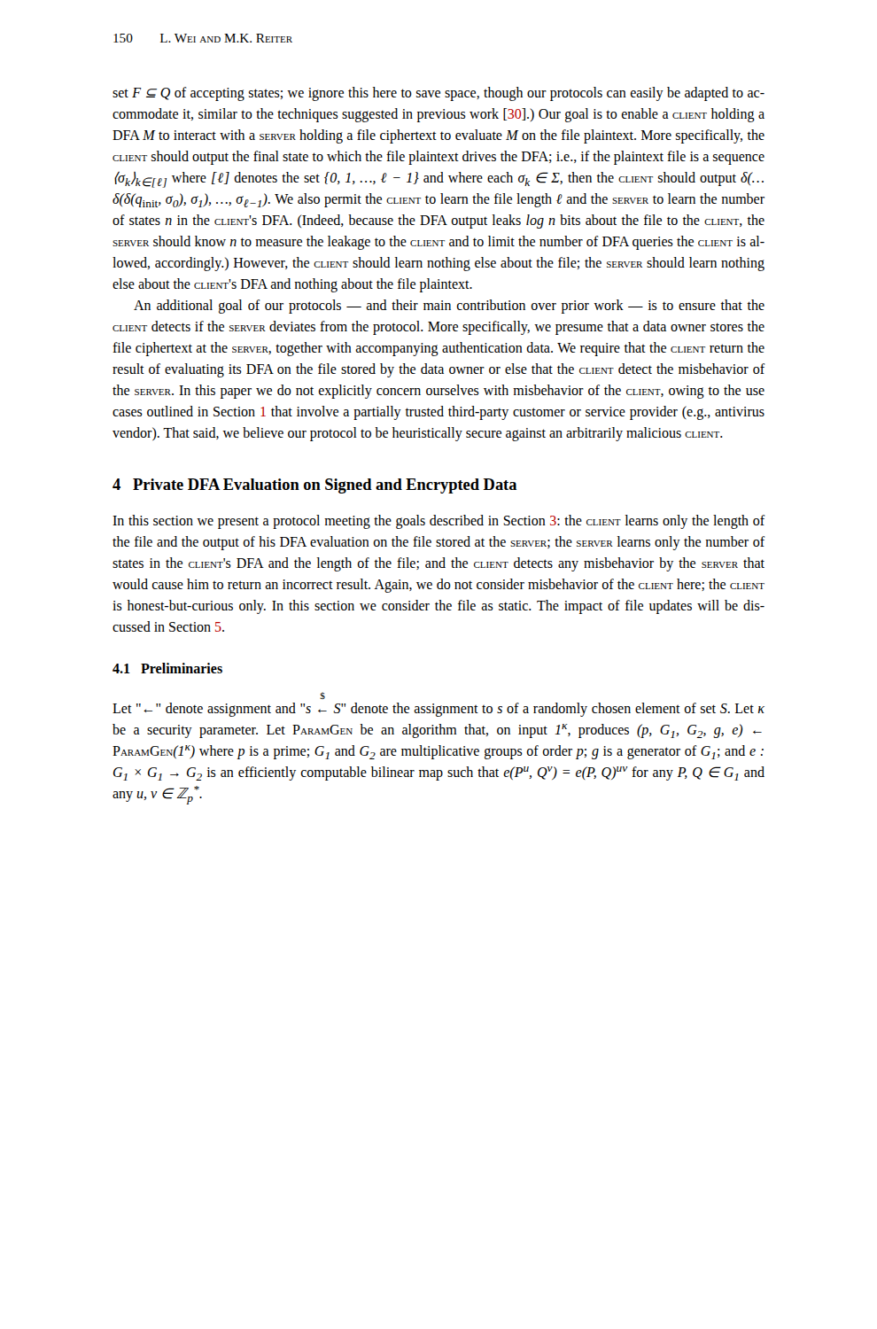150 L. Wei and M.K. Reiter
set F ⊆ Q of accepting states; we ignore this here to save space, though our protocols can easily be adapted to accommodate it, similar to the techniques suggested in previous work [30].) Our goal is to enable a client holding a DFA M to interact with a server holding a file ciphertext to evaluate M on the file plaintext. More specifically, the client should output the final state to which the file plaintext drives the DFA; i.e., if the plaintext file is a sequence ⟨σk⟩k∈[ℓ] where [ℓ] denotes the set {0, 1, …, ℓ − 1} and where each σk ∈ Σ, then the client should output δ(…δ(δ(qinit, σ0), σ1), …, σℓ−1). We also permit the client to learn the file length ℓ and the server to learn the number of states n in the client's DFA. (Indeed, because the DFA output leaks log n bits about the file to the client, the server should know n to measure the leakage to the client and to limit the number of DFA queries the client is allowed, accordingly.) However, the client should learn nothing else about the file; the server should learn nothing else about the client's DFA and nothing about the file plaintext.
An additional goal of our protocols — and their main contribution over prior work — is to ensure that the client detects if the server deviates from the protocol. More specifically, we presume that a data owner stores the file ciphertext at the server, together with accompanying authentication data. We require that the client return the result of evaluating its DFA on the file stored by the data owner or else that the client detect the misbehavior of the server. In this paper we do not explicitly concern ourselves with misbehavior of the client, owing to the use cases outlined in Section 1 that involve a partially trusted third-party customer or service provider (e.g., antivirus vendor). That said, we believe our protocol to be heuristically secure against an arbitrarily malicious client.
4 Private DFA Evaluation on Signed and Encrypted Data
In this section we present a protocol meeting the goals described in Section 3: the client learns only the length of the file and the output of his DFA evaluation on the file stored at the server; the server learns only the number of states in the client's DFA and the length of the file; and the client detects any misbehavior by the server that would cause him to return an incorrect result. Again, we do not consider misbehavior of the client here; the client is honest-but-curious only. In this section we consider the file as static. The impact of file updates will be discussed in Section 5.
4.1 Preliminaries
Let "←" denote assignment and "s $
← S" denote the assignment to s of a randomly chosen element of set S. Let κ be a security parameter. Let ParamGen be an algorithm that, on input 1κ, produces (p, G1, G2, g, e) ← ParamGen(1κ) where p is a prime; G1 and G2 are multiplicative groups of order p; g is a generator of G1; and e : G1 × G1 → G2 is an efficiently computable bilinear map such that e(Pu, Qv) = e(P, Q)uv for any P, Q ∈ G1 and any u, v ∈ ℤp*.